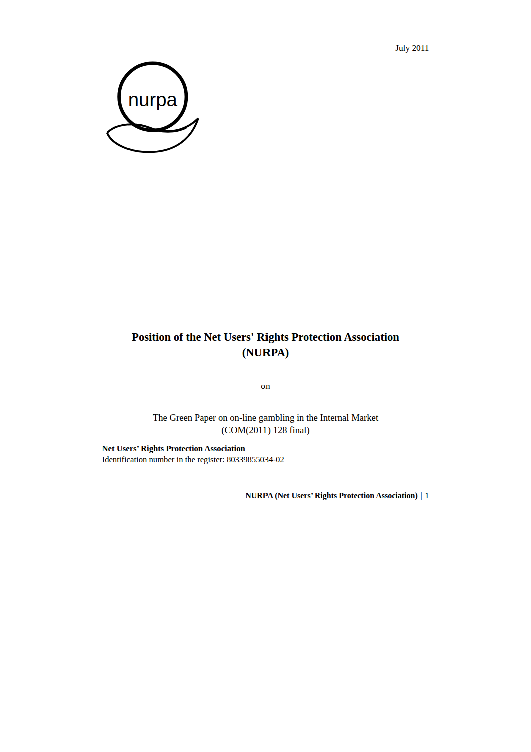July 2011
nurpa
Position of the Net Users' Rights Protection Association
(NURPA)
on
The Green Paper on on-line gambling in the Internal Market
(COM(2011) 128 final)
Net Users’ Rights Protection Association
Identification number in the register: 80339855034-02
NURPA (Net Users’ Rights Protection Association)|1